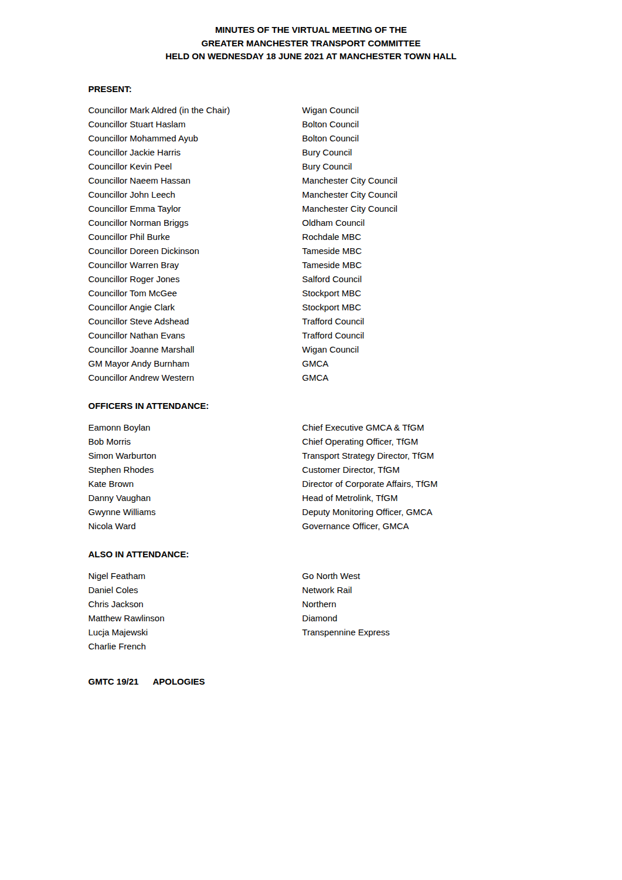MINUTES OF THE VIRTUAL MEETING OF THE
GREATER MANCHESTER TRANSPORT COMMITTEE
HELD ON WEDNESDAY 18 JUNE 2021 AT MANCHESTER TOWN HALL
PRESENT:
| Councillor Mark Aldred (in the Chair) | Wigan Council |
| Councillor Stuart Haslam | Bolton Council |
| Councillor Mohammed Ayub | Bolton Council |
| Councillor Jackie Harris | Bury Council |
| Councillor Kevin Peel | Bury Council |
| Councillor Naeem Hassan | Manchester City Council |
| Councillor John Leech | Manchester City Council |
| Councillor Emma Taylor | Manchester City Council |
| Councillor Norman Briggs | Oldham Council |
| Councillor Phil Burke | Rochdale MBC |
| Councillor Doreen Dickinson | Tameside MBC |
| Councillor Warren Bray | Tameside MBC |
| Councillor Roger Jones | Salford Council |
| Councillor Tom McGee | Stockport MBC |
| Councillor Angie Clark | Stockport MBC |
| Councillor Steve Adshead | Trafford Council |
| Councillor Nathan Evans | Trafford Council |
| Councillor Joanne Marshall | Wigan Council |
| GM Mayor Andy Burnham | GMCA |
| Councillor Andrew Western | GMCA |
OFFICERS IN ATTENDANCE:
| Eamonn Boylan | Chief Executive GMCA & TfGM |
| Bob Morris | Chief Operating Officer, TfGM |
| Simon Warburton | Transport Strategy Director, TfGM |
| Stephen Rhodes | Customer Director, TfGM |
| Kate Brown | Director of Corporate Affairs, TfGM |
| Danny Vaughan | Head of Metrolink, TfGM |
| Gwynne Williams | Deputy Monitoring Officer, GMCA |
| Nicola Ward | Governance Officer, GMCA |
ALSO IN ATTENDANCE:
| Nigel Featham | Go North West |
| Daniel Coles | Network Rail |
| Chris Jackson | Northern |
| Matthew Rawlinson | Diamond |
| Lucja Majewski | Transpennine Express |
| Charlie French | |
GMTC 19/21 APOLOGIES